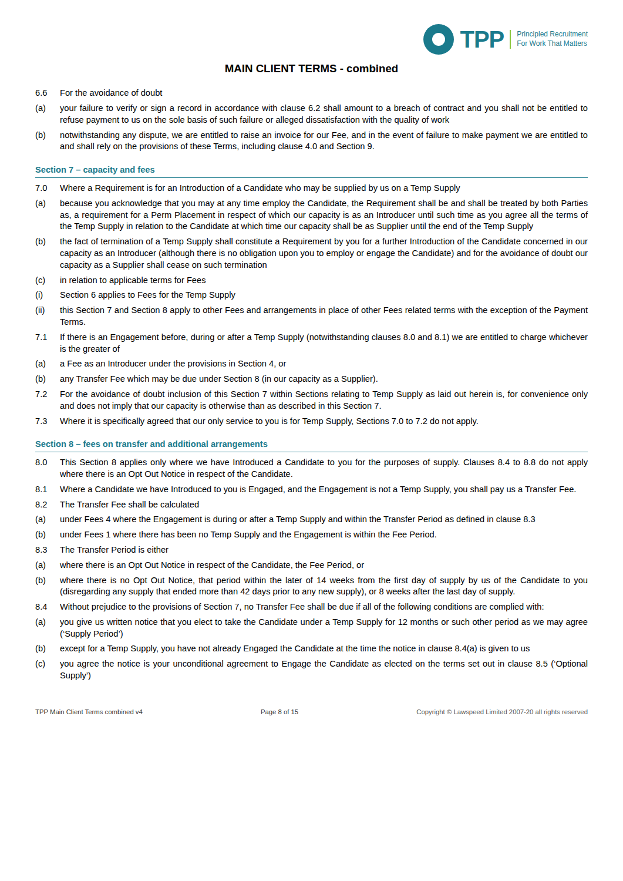TPP
Principled Recruitment
For Work That Matters
MAIN CLIENT TERMS - combined
| 6.6 | For the avoidance of doubt |
| (a) | your failure to verify or sign a record in accordance with clause 6.2 shall amount to a breach of contract and you shall not be entitled to refuse payment to us on the sole basis of such failure or alleged dissatisfaction with the quality of work |
| (b) | notwithstanding any dispute, we are entitled to raise an invoice for our Fee, and in the event of failure to make payment we are entitled to and shall rely on the provisions of these Terms, including clause 4.0 and Section 9. |
Section 7 – capacity and fees
| 7.0 | Where a Requirement is for an Introduction of a Candidate who may be supplied by us on a Temp Supply |
| (a) | because you acknowledge that you may at any time employ the Candidate, the Requirement shall be and shall be treated by both Parties as, a requirement for a Perm Placement in respect of which our capacity is as an Introducer until such time as you agree all the terms of the Temp Supply in relation to the Candidate at which time our capacity shall be as Supplier until the end of the Temp Supply |
| (b) | the fact of termination of a Temp Supply shall constitute a Requirement by you for a further Introduction of the Candidate concerned in our capacity as an Introducer (although there is no obligation upon you to employ or engage the Candidate) and for the avoidance of doubt our capacity as a Supplier shall cease on such termination |
| (c) | in relation to applicable terms for Fees |
| (i) | Section 6 applies to Fees for the Temp Supply |
| (ii) | this Section 7 and Section 8 apply to other Fees and arrangements in place of other Fees related terms with the exception of the Payment Terms. |
| 7.1 | If there is an Engagement before, during or after a Temp Supply (notwithstanding clauses 8.0 and 8.1) we are entitled to charge whichever is the greater of |
| (a) | a Fee as an Introducer under the provisions in Section 4, or |
| (b) | any Transfer Fee which may be due under Section 8 (in our capacity as a Supplier). |
| 7.2 | For the avoidance of doubt inclusion of this Section 7 within Sections relating to Temp Supply as laid out herein is, for convenience only and does not imply that our capacity is otherwise than as described in this Section 7. |
| 7.3 | Where it is specifically agreed that our only service to you is for Temp Supply, Sections 7.0 to 7.2 do not apply. |
Section 8 – fees on transfer and additional arrangements
| 8.0 | This Section 8 applies only where we have Introduced a Candidate to you for the purposes of supply. Clauses 8.4 to 8.8 do not apply where there is an Opt Out Notice in respect of the Candidate. |
| 8.1 | Where a Candidate we have Introduced to you is Engaged, and the Engagement is not a Temp Supply, you shall pay us a Transfer Fee. |
| 8.2 | The Transfer Fee shall be calculated |
| (a) | under Fees 4 where the Engagement is during or after a Temp Supply and within the Transfer Period as defined in clause 8.3 |
| (b) | under Fees 1 where there has been no Temp Supply and the Engagement is within the Fee Period. |
| 8.3 | The Transfer Period is either |
| (a) | where there is an Opt Out Notice in respect of the Candidate, the Fee Period, or |
| (b) | where there is no Opt Out Notice, that period within the later of 14 weeks from the first day of supply by us of the Candidate to you (disregarding any supply that ended more than 42 days prior to any new supply), or 8 weeks after the last day of supply. |
| 8.4 | Without prejudice to the provisions of Section 7, no Transfer Fee shall be due if all of the following conditions are complied with: |
| (a) | you give us written notice that you elect to take the Candidate under a Temp Supply for 12 months or such other period as we may agree (‘Supply Period’) |
| (b) | except for a Temp Supply, you have not already Engaged the Candidate at the time the notice in clause 8.4(a) is given to us |
| (c) | you agree the notice is your unconditional agreement to Engage the Candidate as elected on the terms set out in clause 8.5 (‘Optional Supply’) |
TPP Main Client Terms combined v4
Page 8 of 15
Copyright © Lawspeed Limited 2007-20 all rights reserved